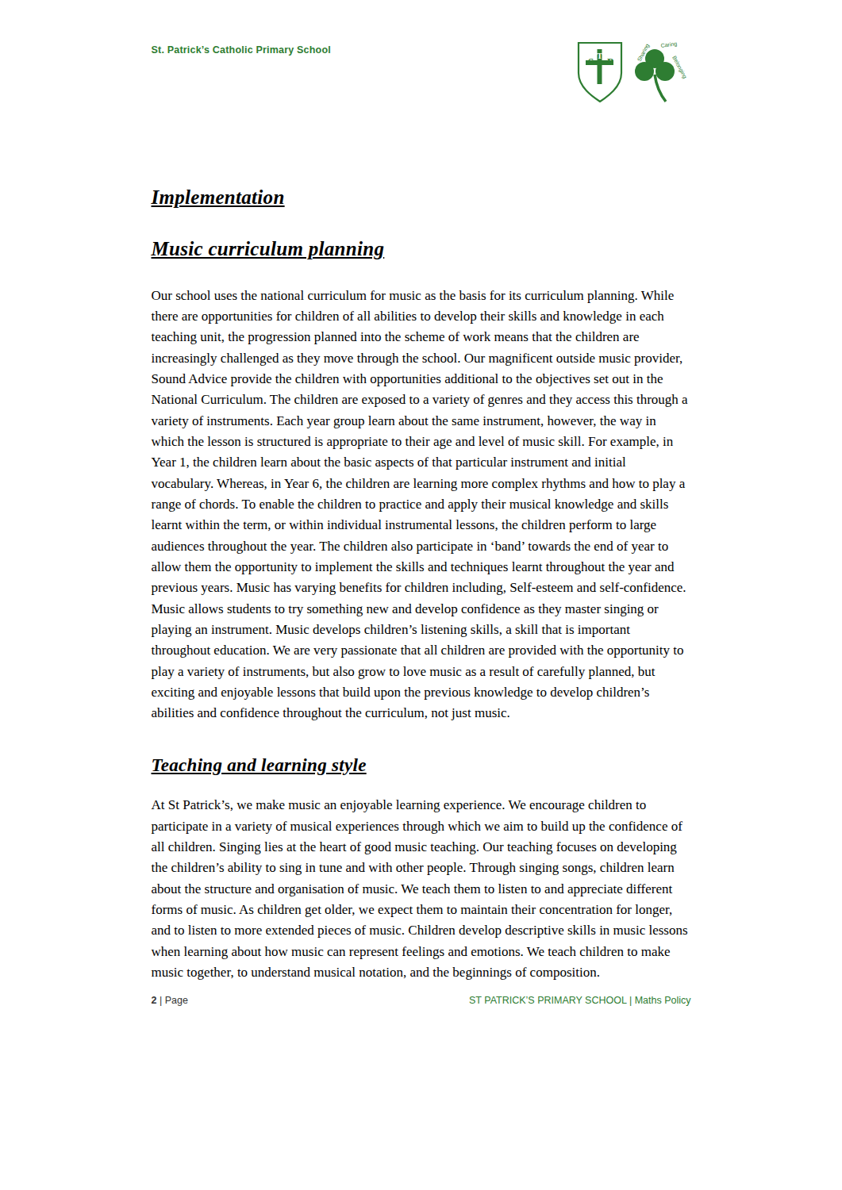St. Patrick’s Catholic Primary School
S T P Sharing Caring Belonging
Implementation
Music curriculum planning
Our school uses the national curriculum for music as the basis for its curriculum planning. While there are opportunities for children of all abilities to develop their skills and knowledge in each teaching unit, the progression planned into the scheme of work means that the children are increasingly challenged as they move through the school. Our magnificent outside music provider, Sound Advice provide the children with opportunities additional to the objectives set out in the National Curriculum. The children are exposed to a variety of genres and they access this through a variety of instruments. Each year group learn about the same instrument, however, the way in which the lesson is structured is appropriate to their age and level of music skill. For example, in Year 1, the children learn about the basic aspects of that particular instrument and initial vocabulary. Whereas, in Year 6, the children are learning more complex rhythms and how to play a range of chords. To enable the children to practice and apply their musical knowledge and skills learnt within the term, or within individual instrumental lessons, the children perform to large audiences throughout the year. The children also participate in ‘band’ towards the end of year to allow them the opportunity to implement the skills and techniques learnt throughout the year and previous years. Music has varying benefits for children including, Self-esteem and self-confidence. Music allows students to try something new and develop confidence as they master singing or playing an instrument. Music develops children’s listening skills, a skill that is important throughout education. We are very passionate that all children are provided with the opportunity to play a variety of instruments, but also grow to love music as a result of carefully planned, but exciting and enjoyable lessons that build upon the previous knowledge to develop children’s abilities and confidence throughout the curriculum, not just music.
Teaching and learning style
At St Patrick’s, we make music an enjoyable learning experience. We encourage children to participate in a variety of musical experiences through which we aim to build up the confidence of all children. Singing lies at the heart of good music teaching. Our teaching focuses on developing the children’s ability to sing in tune and with other people. Through singing songs, children learn about the structure and organisation of music. We teach them to listen to and appreciate different forms of music. As children get older, we expect them to maintain their concentration for longer, and to listen to more extended pieces of music. Children develop descriptive skills in music lessons when learning about how music can represent feelings and emotions. We teach children to make music together, to understand musical notation, and the beginnings of composition.
2 | Page
ST PATRICK’S PRIMARY SCHOOL | Maths Policy